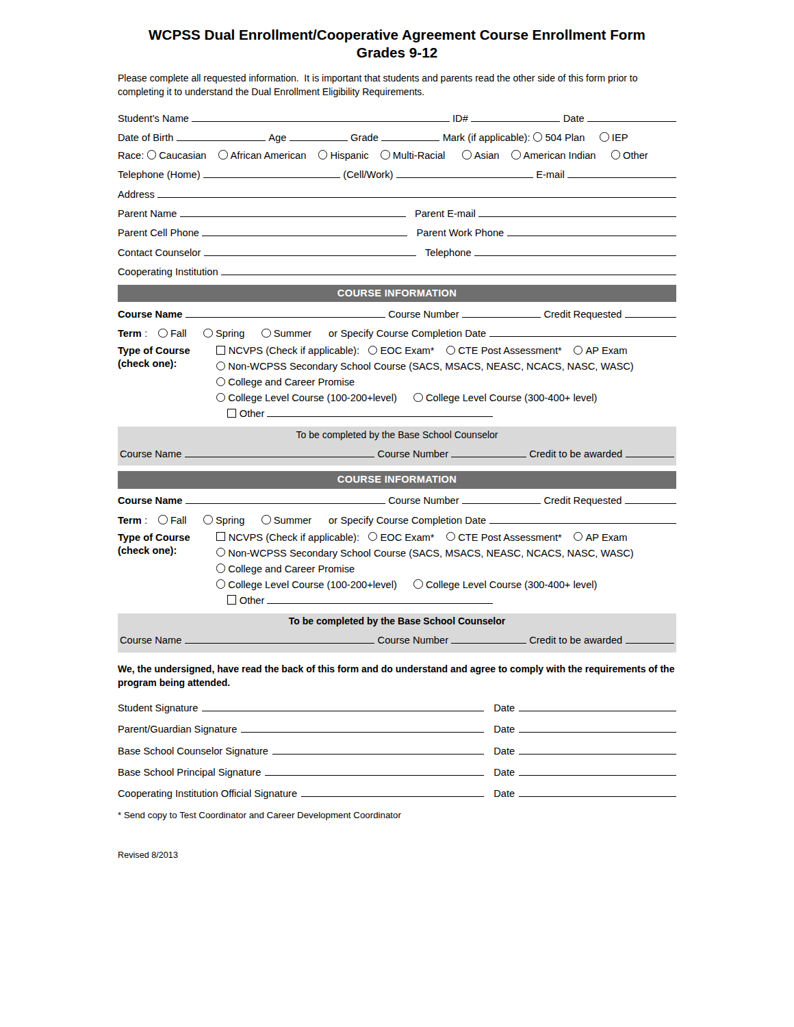WCPSS Dual Enrollment/Cooperative Agreement Course Enrollment Form
Grades 9-12
Please complete all requested information. It is important that students and parents read the other side of this form prior to completing it to understand the Dual Enrollment Eligibility Requirements.
Student’s Name ID# Date
Date of Birth Age Grade Mark (if applicable): 504 Plan IEP
Race: Caucasian African American Hispanic Multi-Racial Asian American Indian Other
Telephone (Home) (Cell/Work) E-mail
Address
Parent Name Parent E-mail
Parent Cell Phone Parent Work Phone
Contact Counselor Telephone
Cooperating Institution
COURSE INFORMATION
Course Name Course Number Credit Requested
Term: Fall Spring Summer or Specify Course Completion Date
Type of Course
(check one):
NCVPS (Check if applicable): EOC Exam* CTE Post Assessment* AP Exam
Non-WCPSS Secondary School Course (SACS, MSACS, NEASC, NCACS, NASC, WASC)
College and Career Promise
College Level Course (100-200+level) College Level Course (300-400+ level)
Other
To be completed by the Base School Counselor
Course Name Course Number Credit to be awarded
COURSE INFORMATION
Course Name Course Number Credit Requested
Term: Fall Spring Summer or Specify Course Completion Date
Type of Course
(check one):
NCVPS (Check if applicable): EOC Exam* CTE Post Assessment* AP Exam
Non-WCPSS Secondary School Course (SACS, MSACS, NEASC, NCACS, NASC, WASC)
College and Career Promise
College Level Course (100-200+level) College Level Course (300-400+ level)
Other
To be completed by the Base School Counselor
Course Name Course Number Credit to be awarded
We, the undersigned, have read the back of this form and do understand and agree to comply with the requirements of the program being attended.
Student Signature Date
Parent/Guardian Signature Date
Base School Counselor Signature Date
Base School Principal Signature Date
Cooperating Institution Official Signature Date
* Send copy to Test Coordinator and Career Development Coordinator
Revised 8/2013